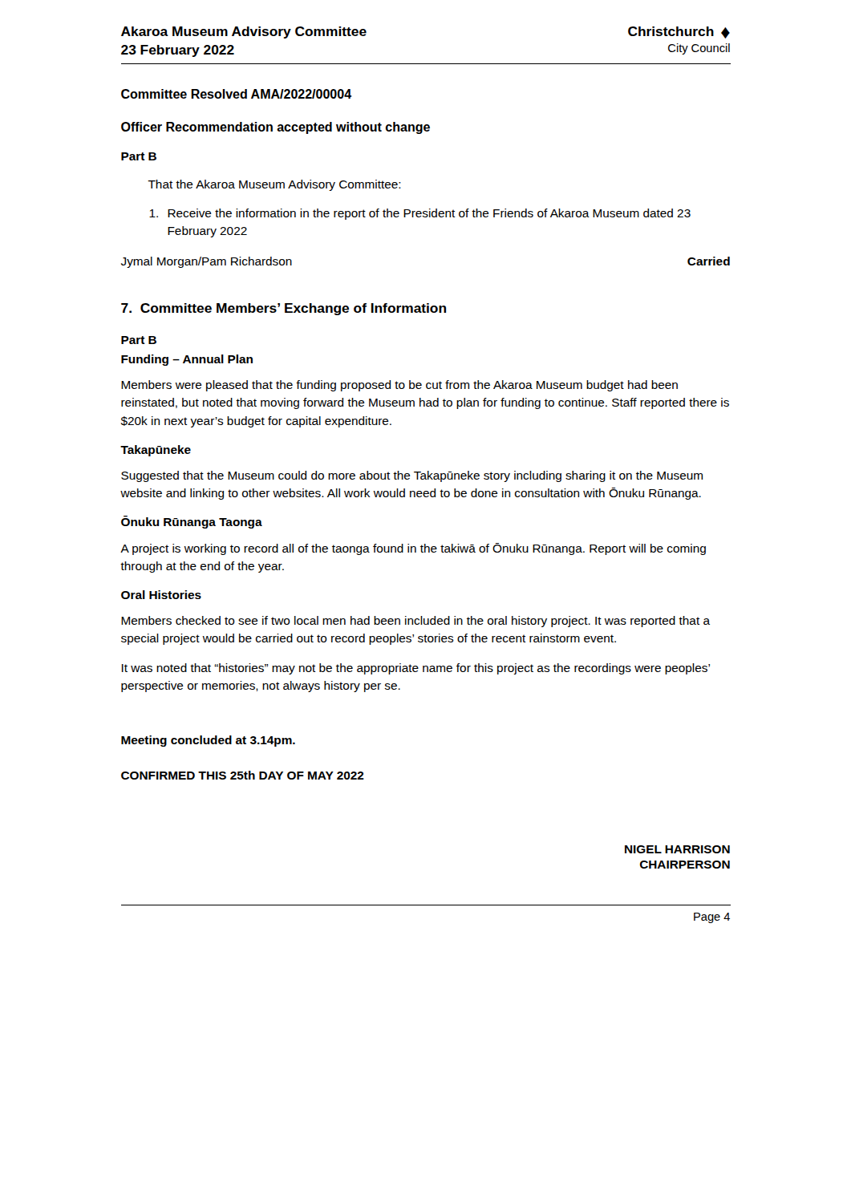Akaroa Museum Advisory Committee
23 February 2022
Christchurch♦ City Council
Committee Resolved AMA/2022/00004
Officer Recommendation accepted without change
Part B
That the Akaroa Museum Advisory Committee:
Receive the information in the report of the President of the Friends of Akaroa Museum dated 23 February 2022
Jymal Morgan/Pam Richardson Carried
7. Committee Members’ Exchange of Information
Part B
Funding – Annual Plan
Members were pleased that the funding proposed to be cut from the Akaroa Museum budget had been reinstated, but noted that moving forward the Museum had to plan for funding to continue. Staff reported there is $20k in next year’s budget for capital expenditure.
Takapūneke
Suggested that the Museum could do more about the Takapūneke story including sharing it on the Museum website and linking to other websites. All work would need to be done in consultation with Ōnuku Rūnanga.
Ōnuku Rūnanga Taonga
A project is working to record all of the taonga found in the takiwā of Ōnuku Rūnanga. Report will be coming through at the end of the year.
Oral Histories
Members checked to see if two local men had been included in the oral history project. It was reported that a special project would be carried out to record peoples’ stories of the recent rainstorm event.
It was noted that “histories” may not be the appropriate name for this project as the recordings were peoples’ perspective or memories, not always history per se.
Meeting concluded at 3.14pm.
CONFIRMED THIS 25th DAY OF MAY 2022
NIGEL HARRISON
CHAIRPERSON
Page 4